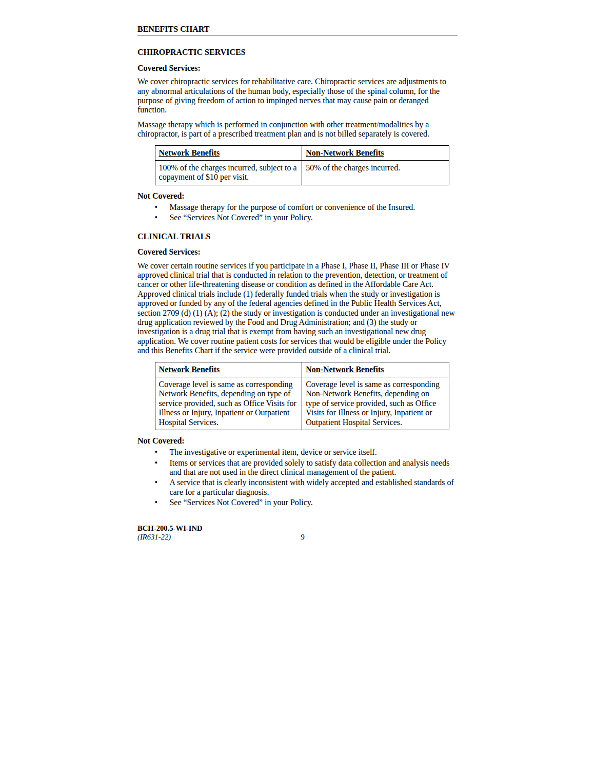BENEFITS CHART
Chiropractic Services
Covered Services:
We cover chiropractic services for rehabilitative care. Chiropractic services are adjustments to any abnormal articulations of the human body, especially those of the spinal column, for the purpose of giving freedom of action to impinged nerves that may cause pain or deranged function.
Massage therapy which is performed in conjunction with other treatment/modalities by a chiropractor, is part of a prescribed treatment plan and is not billed separately is covered.
| Network Benefits | Non-Network Benefits |
| --- | --- |
| 100% of the charges incurred, subject to a copayment of $10 per visit. | 50% of the charges incurred. |
Not Covered:
Massage therapy for the purpose of comfort or convenience of the Insured.
See “Services Not Covered” in your Policy.
Clinical Trials
Covered Services:
We cover certain routine services if you participate in a Phase I, Phase II, Phase III or Phase IV approved clinical trial that is conducted in relation to the prevention, detection, or treatment of cancer or other life-threatening disease or condition as defined in the Affordable Care Act. Approved clinical trials include (1) federally funded trials when the study or investigation is approved or funded by any of the federal agencies defined in the Public Health Services Act, section 2709 (d) (1) (A); (2) the study or investigation is conducted under an investigational new drug application reviewed by the Food and Drug Administration; and (3) the study or investigation is a drug trial that is exempt from having such an investigational new drug application. We cover routine patient costs for services that would be eligible under the Policy and this Benefits Chart if the service were provided outside of a clinical trial.
| Network Benefits | Non-Network Benefits |
| --- | --- |
| Coverage level is same as corresponding Network Benefits, depending on type of service provided, such as Office Visits for Illness or Injury, Inpatient or Outpatient Hospital Services. | Coverage level is same as corresponding Non-Network Benefits, depending on type of service provided, such as Office Visits for Illness or Injury, Inpatient or Outpatient Hospital Services. |
Not Covered:
The investigative or experimental item, device or service itself.
Items or services that are provided solely to satisfy data collection and analysis needs and that are not used in the direct clinical management of the patient.
A service that is clearly inconsistent with widely accepted and established standards of care for a particular diagnosis.
See “Services Not Covered” in your Policy.
BCH-200.5-WI-IND
(IR631-22) 9